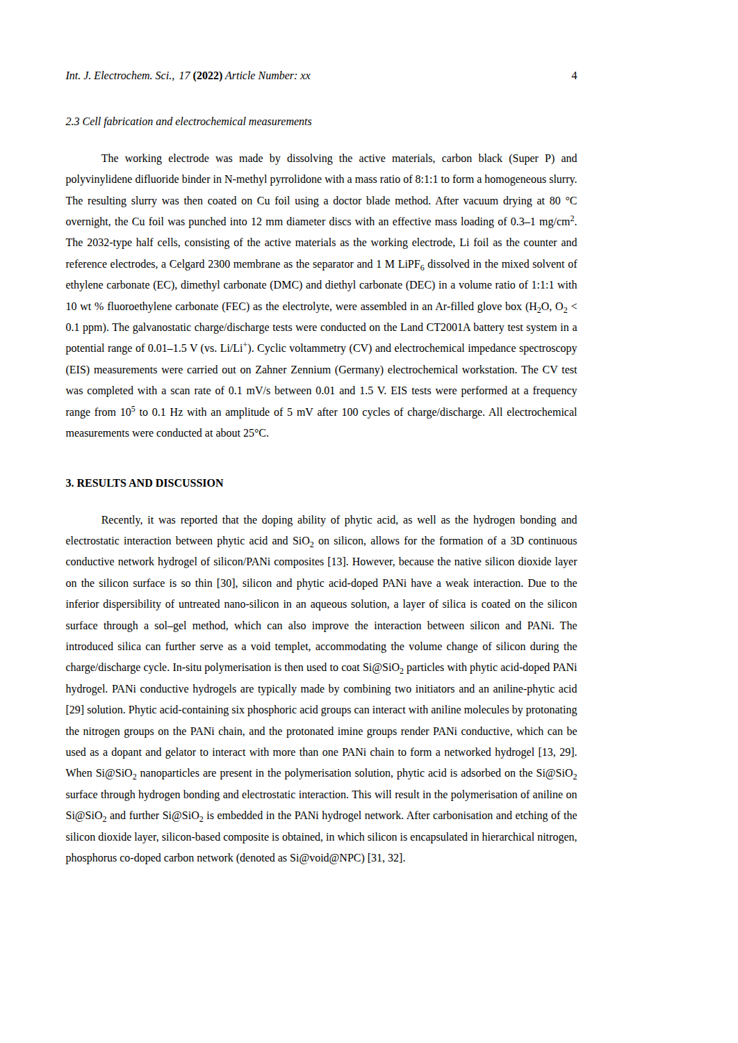Int. J. Electrochem. Sci., 17 (2022) Article Number: xx 4
2.3 Cell fabrication and electrochemical measurements
The working electrode was made by dissolving the active materials, carbon black (Super P) and polyvinylidene difluoride binder in N-methyl pyrrolidone with a mass ratio of 8:1:1 to form a homogeneous slurry. The resulting slurry was then coated on Cu foil using a doctor blade method. After vacuum drying at 80 °C overnight, the Cu foil was punched into 12 mm diameter discs with an effective mass loading of 0.3–1 mg/cm2. The 2032-type half cells, consisting of the active materials as the working electrode, Li foil as the counter and reference electrodes, a Celgard 2300 membrane as the separator and 1 M LiPF6 dissolved in the mixed solvent of ethylene carbonate (EC), dimethyl carbonate (DMC) and diethyl carbonate (DEC) in a volume ratio of 1:1:1 with 10 wt % fluoroethylene carbonate (FEC) as the electrolyte, were assembled in an Ar-filled glove box (H2O, O2 < 0.1 ppm). The galvanostatic charge/discharge tests were conducted on the Land CT2001A battery test system in a potential range of 0.01–1.5 V (vs. Li/Li+). Cyclic voltammetry (CV) and electrochemical impedance spectroscopy (EIS) measurements were carried out on Zahner Zennium (Germany) electrochemical workstation. The CV test was completed with a scan rate of 0.1 mV/s between 0.01 and 1.5 V. EIS tests were performed at a frequency range from 105 to 0.1 Hz with an amplitude of 5 mV after 100 cycles of charge/discharge. All electrochemical measurements were conducted at about 25°C.
3. RESULTS AND DISCUSSION
Recently, it was reported that the doping ability of phytic acid, as well as the hydrogen bonding and electrostatic interaction between phytic acid and SiO2 on silicon, allows for the formation of a 3D continuous conductive network hydrogel of silicon/PANi composites [13]. However, because the native silicon dioxide layer on the silicon surface is so thin [30], silicon and phytic acid-doped PANi have a weak interaction. Due to the inferior dispersibility of untreated nano-silicon in an aqueous solution, a layer of silica is coated on the silicon surface through a sol–gel method, which can also improve the interaction between silicon and PANi. The introduced silica can further serve as a void templet, accommodating the volume change of silicon during the charge/discharge cycle. In-situ polymerisation is then used to coat Si@SiO2 particles with phytic acid-doped PANi hydrogel. PANi conductive hydrogels are typically made by combining two initiators and an aniline-phytic acid [29] solution. Phytic acid-containing six phosphoric acid groups can interact with aniline molecules by protonating the nitrogen groups on the PANi chain, and the protonated imine groups render PANi conductive, which can be used as a dopant and gelator to interact with more than one PANi chain to form a networked hydrogel [13, 29]. When Si@SiO2 nanoparticles are present in the polymerisation solution, phytic acid is adsorbed on the Si@SiO2 surface through hydrogen bonding and electrostatic interaction. This will result in the polymerisation of aniline on Si@SiO2 and further Si@SiO2 is embedded in the PANi hydrogel network. After carbonisation and etching of the silicon dioxide layer, silicon-based composite is obtained, in which silicon is encapsulated in hierarchical nitrogen, phosphorus co-doped carbon network (denoted as Si@void@NPC) [31, 32].